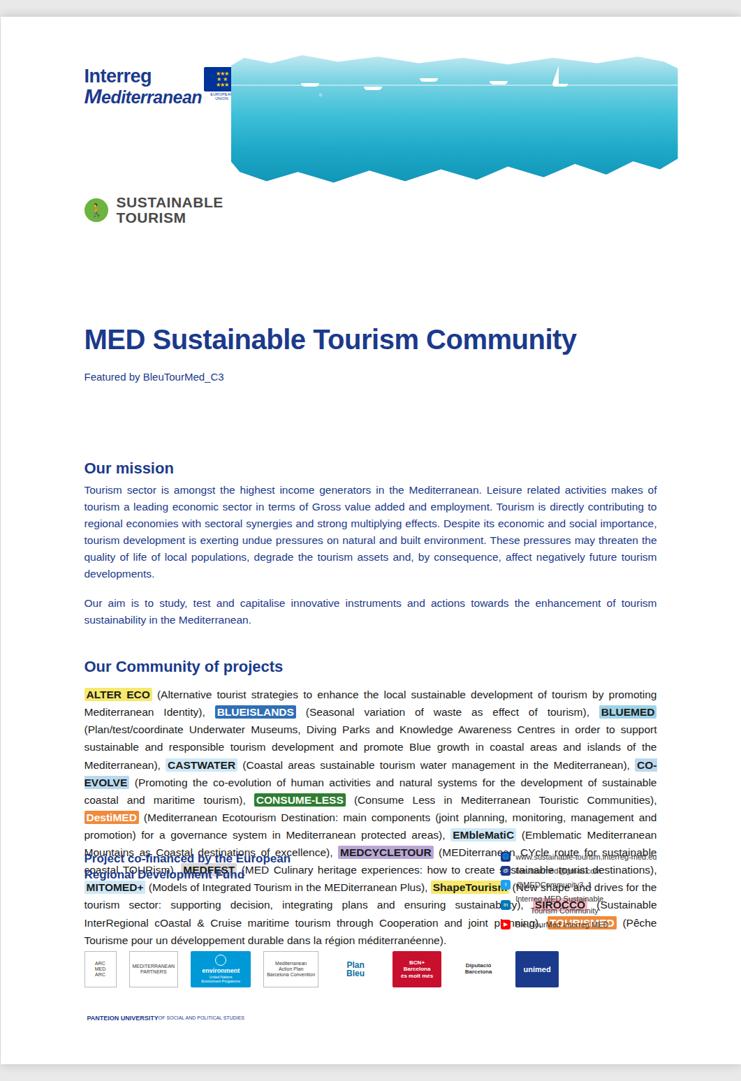Interreg
Mediterranean
★★★
★ ★
★★★
EUROPEAN UNION
🚶
SUSTAINABLE
TOURISM
MED Sustainable Tourism Community
Featured by BleuTourMed_C3
Our mission
Tourism sector is amongst the highest income generators in the Mediterranean. Leisure related activities makes of tourism a leading economic sector in terms of Gross value added and employment. Tourism is directly contributing to regional economies with sectoral synergies and strong multiplying effects. Despite its economic and social importance, tourism development is exerting undue pressures on natural and built environment. These pressures may threaten the quality of life of local populations, degrade the tourism assets and, by consequence, affect negatively future tourism developments.
Our aim is to study, test and capitalise innovative instruments and actions towards the enhancement of tourism sustainability in the Mediterranean.
Our Community of projects
ALTER ECO (Alternative tourist strategies to enhance the local sustainable development of tourism by promoting Mediterranean Identity), BLUEISLANDS (Seasonal variation of waste as effect of tourism), BLUEMED (Plan/test/coordinate Underwater Museums, Diving Parks and Knowledge Awareness Centres in order to support sustainable and responsible tourism development and promote Blue growth in coastal areas and islands of the Mediterranean), CASTWATER (Coastal areas sustainable tourism water management in the Mediterranean), CO-EVOLVE (Promoting the co-evolution of human activities and natural systems for the development of sustainable coastal and maritime tourism), CONSUME-LESS (Consume Less in Mediterranean Touristic Communities), DestiMED (Mediterranean Ecotourism Destination: main components (joint planning, monitoring, management and promotion) for a governance system in Mediterranean protected areas), EMbleMatiC (Emblematic Mediterranean Mountains as Coastal destinations of excellence), MEDCYCLETOUR (MEDiterranean CYcle route for sustainable coastal TOURism), MEDFEST (MED Culinary heritage experiences: how to create sustainable tourist destinations), MITOMED+ (Models of Integrated Tourism in the MEDiterranean Plus), ShapeTourism (New shape and drives for the tourism sector: supporting decision, integrating plans and ensuring sustainability), SIROCCO (Sustainable InterRegional cOastal & Cruise maritime tourism through Cooperation and joint planning), TOURISMED (Pêche Tourisme pour un développement durable dans la région méditerranéenne).
Project co-financed by the European
Regional Development Fund
🌐 www.sustainable-tourism.interreg-med.eu
@ bleutourmed@gmail.com
t @MEDCommunity3_1
in Interreg MED Sustainable
Tourism Community
▶ BleuTourMed Interreg MED
ARC
MED
ARC
MEDITERRANEAN
PARTNERS
environment
United Nations
Environment Programme
Mediterranean
Action Plan
Barcelona Convention
Plan
Bleu
BCN+
Barcelona
és molt més
Diputació
Barcelona
unimed
PANTEION UNIVERSITY
OF SOCIAL AND POLITICAL STUDIES